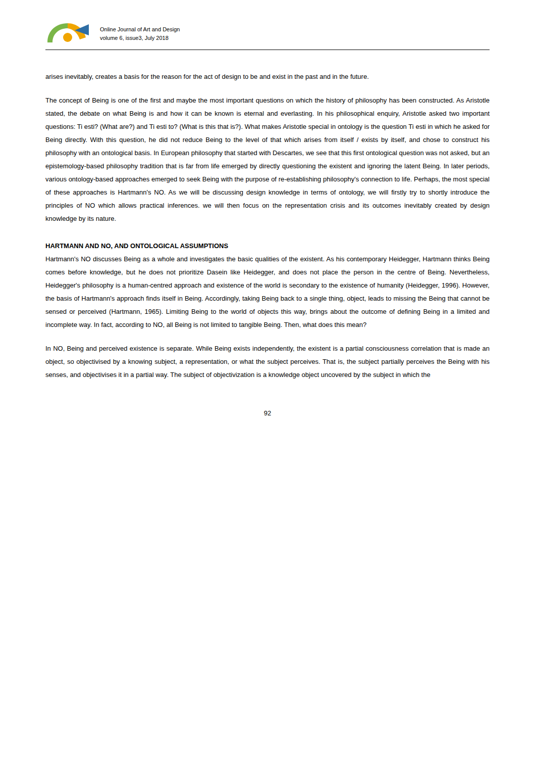Online Journal of Art and Design
volume 6, issue3, July 2018
arises inevitably, creates a basis for the reason for the act of design to be and exist in the past and in the future.
The concept of Being is one of the first and maybe the most important questions on which the history of philosophy has been constructed. As Aristotle stated, the debate on what Being is and how it can be known is eternal and everlasting. In his philosophical enquiry, Aristotle asked two important questions: Ti esti? (What are?) and Ti esti to? (What is this that is?). What makes Aristotle special in ontology is the question Ti esti in which he asked for Being directly. With this question, he did not reduce Being to the level of that which arises from itself / exists by itself, and chose to construct his philosophy with an ontological basis. In European philosophy that started with Descartes, we see that this first ontological question was not asked, but an epistemology-based philosophy tradition that is far from life emerged by directly questioning the existent and ignoring the latent Being. In later periods, various ontology-based approaches emerged to seek Being with the purpose of re-establishing philosophy's connection to life. Perhaps, the most special of these approaches is Hartmann's NO. As we will be discussing design knowledge in terms of ontology, we will firstly try to shortly introduce the principles of NO which allows practical inferences. we will then focus on the representation crisis and its outcomes inevitably created by design knowledge by its nature.
Hartmann and NO, and Ontological Assumptions
Hartmann's NO discusses Being as a whole and investigates the basic qualities of the existent. As his contemporary Heidegger, Hartmann thinks Being comes before knowledge, but he does not prioritize Dasein like Heidegger, and does not place the person in the centre of Being. Nevertheless, Heidegger's philosophy is a human-centred approach and existence of the world is secondary to the existence of humanity (Heidegger, 1996). However, the basis of Hartmann's approach finds itself in Being. Accordingly, taking Being back to a single thing, object, leads to missing the Being that cannot be sensed or perceived (Hartmann, 1965). Limiting Being to the world of objects this way, brings about the outcome of defining Being in a limited and incomplete way. In fact, according to NO, all Being is not limited to tangible Being. Then, what does this mean?
In NO, Being and perceived existence is separate. While Being exists independently, the existent is a partial consciousness correlation that is made an object, so objectivised by a knowing subject, a representation, or what the subject perceives. That is, the subject partially perceives the Being with his senses, and objectivises it in a partial way. The subject of objectivization is a knowledge object uncovered by the subject in which the
92